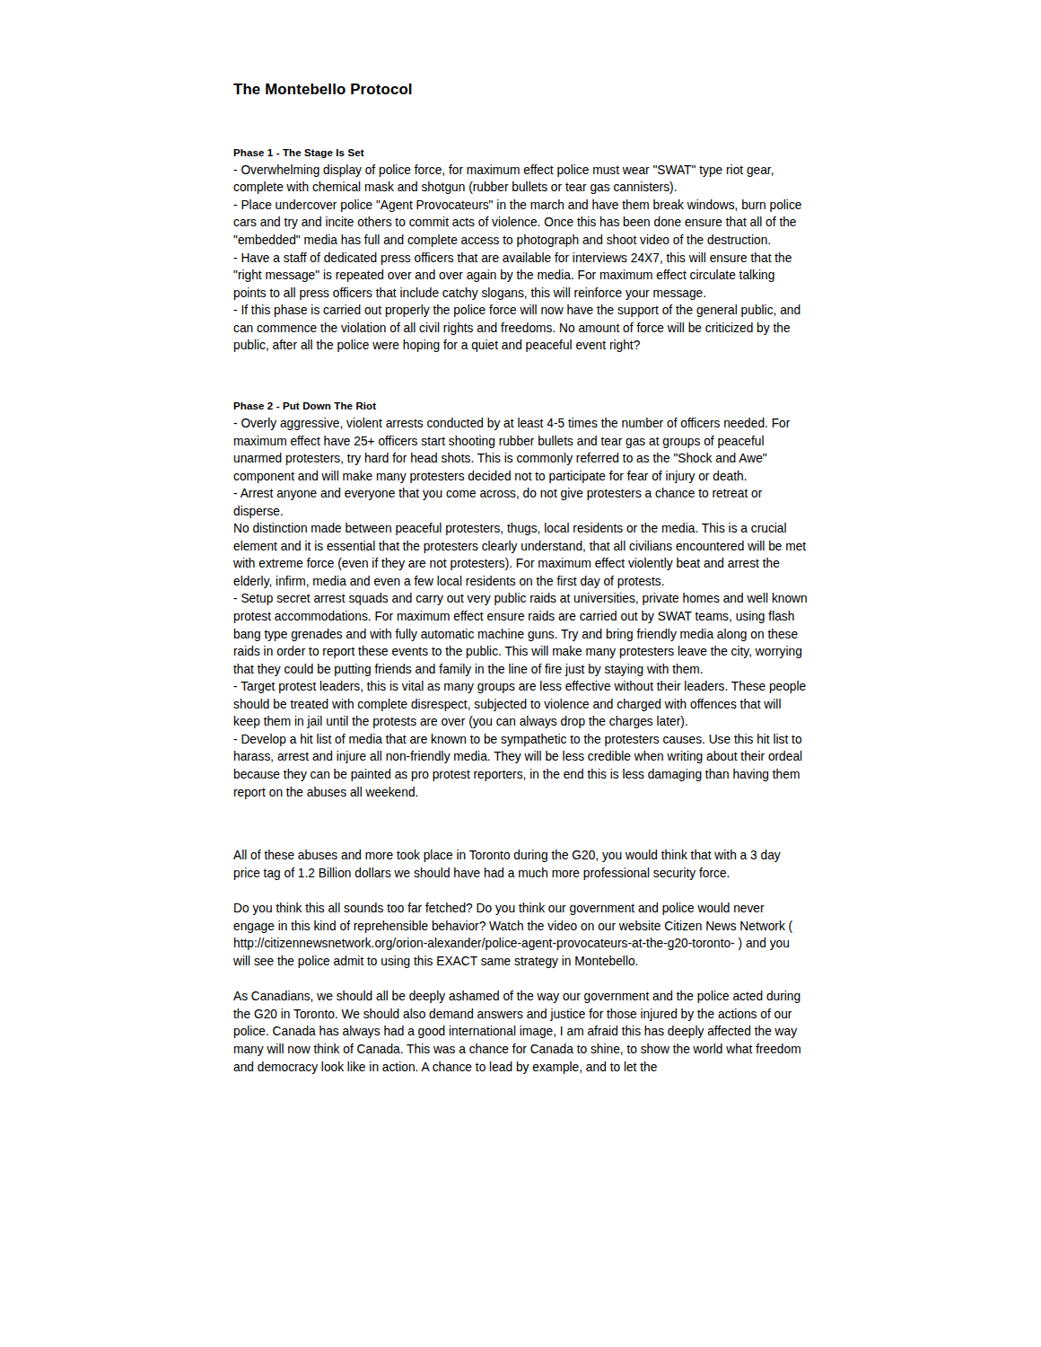The Montebello Protocol
Phase 1 - The Stage Is Set
Overwhelming display of police force, for maximum effect police must wear "SWAT" type riot gear, complete with chemical mask and shotgun (rubber bullets or tear gas cannisters).
Place undercover police "Agent Provocateurs" in the march and have them break windows, burn police cars and try and incite others to commit acts of violence. Once this has been done ensure that all of the "embedded" media has full and complete access to photograph and shoot video of the destruction.
Have a staff of dedicated press officers that are available for interviews 24X7, this will ensure that the "right message" is repeated over and over again by the media. For maximum effect circulate talking points to all press officers that include catchy slogans, this will reinforce your message.
If this phase is carried out properly the police force will now have the support of the general public, and can commence the violation of all civil rights and freedoms. No amount of force will be criticized by the public, after all the police were hoping for a quiet and peaceful event right?
Phase 2 - Put Down The Riot
Overly aggressive, violent arrests conducted by at least 4-5 times the number of officers needed. For maximum effect have 25+ officers start shooting rubber bullets and tear gas at groups of peaceful unarmed protesters, try hard for head shots. This is commonly referred to as the "Shock and Awe" component and will make many protesters decided not to participate for fear of injury or death.
Arrest anyone and everyone that you come across, do not give protesters a chance to retreat or disperse.
No distinction made between peaceful protesters, thugs, local residents or the media. This is a crucial element and it is essential that the protesters clearly understand, that all civilians encountered will be met with extreme force (even if they are not protesters). For maximum effect violently beat and arrest the elderly, infirm, media and even a few local residents on the first day of protests.
Setup secret arrest squads and carry out very public raids at universities, private homes and well known protest accommodations. For maximum effect ensure raids are carried out by SWAT teams, using flash bang type grenades and with fully automatic machine guns. Try and bring friendly media along on these raids in order to report these events to the public. This will make many protesters leave the city, worrying that they could be putting friends and family in the line of fire just by staying with them.
Target protest leaders, this is vital as many groups are less effective without their leaders. These people should be treated with complete disrespect, subjected to violence and charged with offences that will keep them in jail until the protests are over (you can always drop the charges later).
Develop a hit list of media that are known to be sympathetic to the protesters causes. Use this hit list to harass, arrest and injure all non-friendly media. They will be less credible when writing about their ordeal because they can be painted as pro protest reporters, in the end this is less damaging than having them report on the abuses all weekend.
All of these abuses and more took place in Toronto during the G20, you would think that with a 3 day price tag of 1.2 Billion dollars we should have had a much more professional security force.
Do you think this all sounds too far fetched? Do you think our government and police would never engage in this kind of reprehensible behavior? Watch the video on our website Citizen News Network ( http://citizennewsnetwork.org/orion-alexander/police-agent-provocateurs-at-the-g20-toronto- ) and you will see the police admit to using this EXACT same strategy in Montebello.
As Canadians, we should all be deeply ashamed of the way our government and the police acted during the G20 in Toronto. We should also demand answers and justice for those injured by the actions of our police. Canada has always had a good international image, I am afraid this has deeply affected the way many will now think of Canada. This was a chance for Canada to shine, to show the world what freedom and democracy look like in action. A chance to lead by example, and to let the